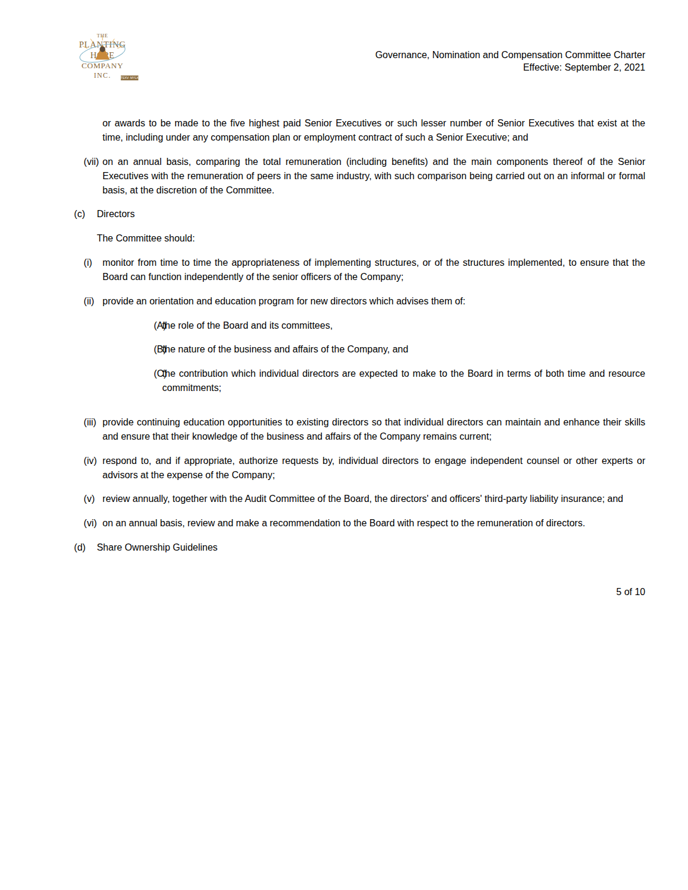THE PLANTING HOPE COMPANY INC. TSXV: MYLK
Governance, Nomination and Compensation Committee Charter
Effective: September 2, 2021
or awards to be made to the five highest paid Senior Executives or such lesser number of Senior Executives that exist at the time, including under any compensation plan or employment contract of such a Senior Executive; and
(vii)
on an annual basis, comparing the total remuneration (including benefits) and the main components thereof of the Senior Executives with the remuneration of peers in the same industry, with such comparison being carried out on an informal or formal basis, at the discretion of the Committee.
(c)
Directors
The Committee should:
(i)
monitor from time to time the appropriateness of implementing structures, or of the structures implemented, to ensure that the Board can function independently of the senior officers of the Company;
(ii)
provide an orientation and education program for new directors which advises them of:
(A)
the role of the Board and its committees,
(B)
the nature of the business and affairs of the Company, and
(C)
the contribution which individual directors are expected to make to the Board in terms of both time and resource commitments;
(iii)
provide continuing education opportunities to existing directors so that individual directors can maintain and enhance their skills and ensure that their knowledge of the business and affairs of the Company remains current;
(iv)
respond to, and if appropriate, authorize requests by, individual directors to engage independent counsel or other experts or advisors at the expense of the Company;
(v)
review annually, together with the Audit Committee of the Board, the directors' and officers' third-party liability insurance; and
(vi)
on an annual basis, review and make a recommendation to the Board with respect to the remuneration of directors.
(d)
Share Ownership Guidelines
5 of 10